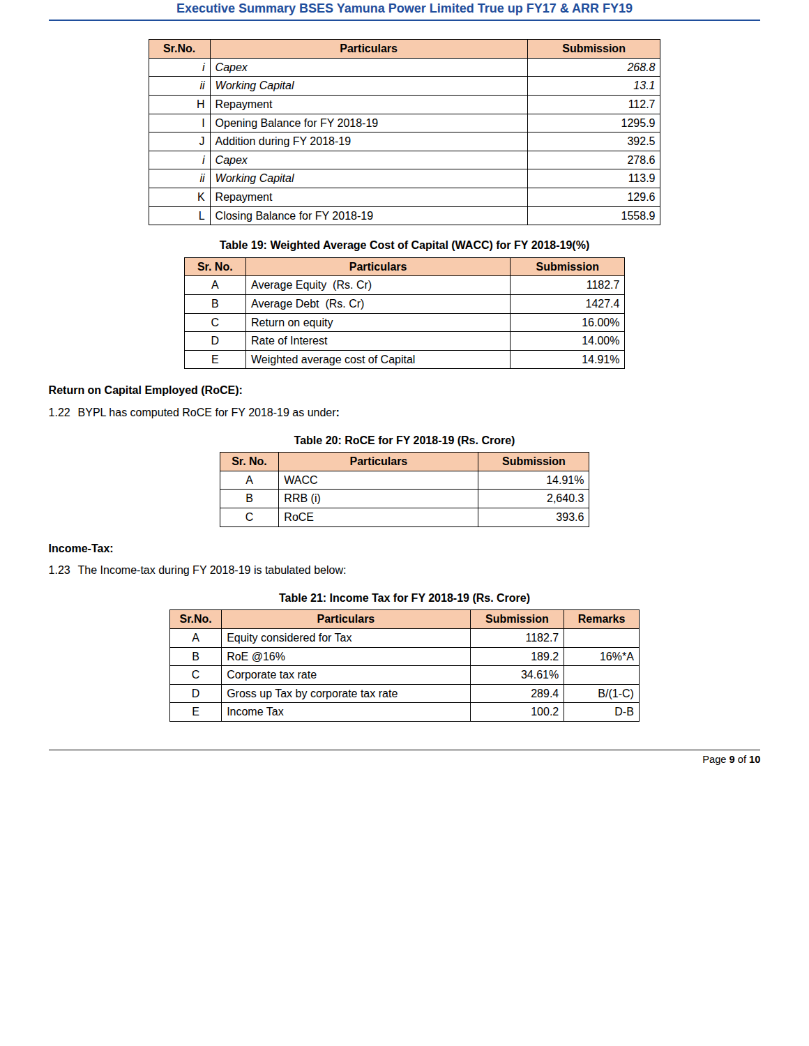Executive Summary BSES Yamuna Power Limited True up FY17 & ARR FY19
| Sr.No. | Particulars | Submission |
| --- | --- | --- |
| i | Capex | 268.8 |
| ii | Working Capital | 13.1 |
| H | Repayment | 112.7 |
| I | Opening Balance for FY 2018-19 | 1295.9 |
| J | Addition during FY 2018-19 | 392.5 |
| i | Capex | 278.6 |
| ii | Working Capital | 113.9 |
| K | Repayment | 129.6 |
| L | Closing Balance for FY 2018-19 | 1558.9 |
Table 19: Weighted Average Cost of Capital (WACC) for FY 2018-19(%)
| Sr. No. | Particulars | Submission |
| --- | --- | --- |
| A | Average Equity (Rs. Cr) | 1182.7 |
| B | Average Debt (Rs. Cr) | 1427.4 |
| C | Return on equity | 16.00% |
| D | Rate of Interest | 14.00% |
| E | Weighted average cost of Capital | 14.91% |
Return on Capital Employed (RoCE):
1.22 BYPL has computed RoCE for FY 2018-19 as under:
Table 20: RoCE for FY 2018-19 (Rs. Crore)
| Sr. No. | Particulars | Submission |
| --- | --- | --- |
| A | WACC | 14.91% |
| B | RRB (i) | 2,640.3 |
| C | RoCE | 393.6 |
Income-Tax:
1.23 The Income-tax during FY 2018-19 is tabulated below:
Table 21: Income Tax for FY 2018-19 (Rs. Crore)
| Sr.No. | Particulars | Submission | Remarks |
| --- | --- | --- | --- |
| A | Equity considered for Tax | 1182.7 | |
| B | RoE @16% | 189.2 | 16%*A |
| C | Corporate tax rate | 34.61% | |
| D | Gross up Tax by corporate tax rate | 289.4 | B/(1-C) |
| E | Income Tax | 100.2 | D-B |
Page 9 of 10